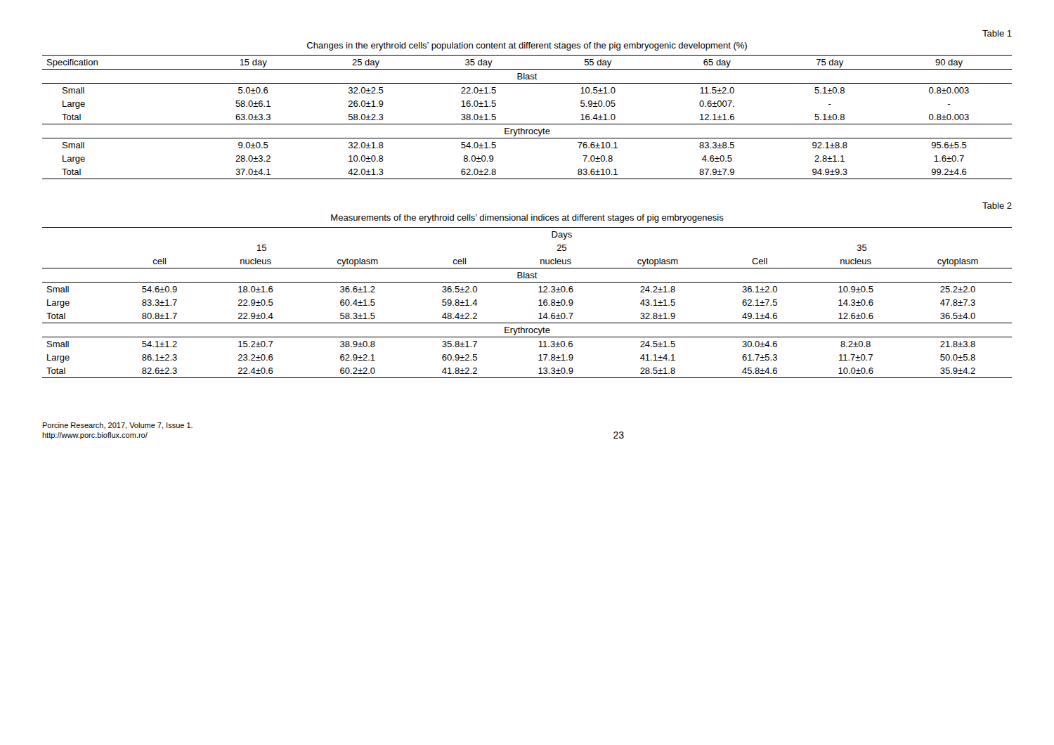Table 1
Changes in the erythroid cells’ population content at different stages of the pig embryogenic development (%)
| Specification | 15 day | 25 day | 35 day | 55 day | 65 day | 75 day | 90 day |
| --- | --- | --- | --- | --- | --- | --- | --- |
| Blast |
| Small | 5.0±0.6 | 32.0±2.5 | 22.0±1.5 | 10.5±1.0 | 11.5±2.0 | 5.1±0.8 | 0.8±0.003 |
| Large | 58.0±6.1 | 26.0±1.9 | 16.0±1.5 | 5.9±0.05 | 0.6±007. | - | - |
| Total | 63.0±3.3 | 58.0±2.3 | 38.0±1.5 | 16.4±1.0 | 12.1±1.6 | 5.1±0.8 | 0.8±0.003 |
| Erythrocyte |
| Small | 9.0±0.5 | 32.0±1.8 | 54.0±1.5 | 76.6±10.1 | 83.3±8.5 | 92.1±8.8 | 95.6±5.5 |
| Large | 28.0±3.2 | 10.0±0.8 | 8.0±0.9 | 7.0±0.8 | 4.6±0.5 | 2.8±1.1 | 1.6±0.7 |
| Total | 37.0±4.1 | 42.0±1.3 | 62.0±2.8 | 83.6±10.1 | 87.9±7.9 | 94.9±9.3 | 99.2±4.6 |
Table 2
Measurements of the erythroid cells’ dimensional indices at different stages of pig embryogenesis
| | Days |
| --- | --- |
| | 15 | 25 | 35 |
| | cell | nucleus | cytoplasm | cell | nucleus | cytoplasm | Cell | nucleus | cytoplasm |
| Blast |
| Small | 54.6±0.9 | 18.0±1.6 | 36.6±1.2 | 36.5±2.0 | 12.3±0.6 | 24.2±1.8 | 36.1±2.0 | 10.9±0.5 | 25.2±2.0 |
| Large | 83.3±1.7 | 22.9±0.5 | 60.4±1.5 | 59.8±1.4 | 16.8±0.9 | 43.1±1.5 | 62.1±7.5 | 14.3±0.6 | 47.8±7.3 |
| Total | 80.8±1.7 | 22.9±0.4 | 58.3±1.5 | 48.4±2.2 | 14.6±0.7 | 32.8±1.9 | 49.1±4.6 | 12.6±0.6 | 36.5±4.0 |
| Erythrocyte |
| Small | 54.1±1.2 | 15.2±0.7 | 38.9±0.8 | 35.8±1.7 | 11.3±0.6 | 24.5±1.5 | 30.0±4.6 | 8.2±0.8 | 21.8±3.8 |
| Large | 86.1±2.3 | 23.2±0.6 | 62.9±2.1 | 60.9±2.5 | 17.8±1.9 | 41.1±4.1 | 61.7±5.3 | 11.7±0.7 | 50.0±5.8 |
| Total | 82.6±2.3 | 22.4±0.6 | 60.2±2.0 | 41.8±2.2 | 13.3±0.9 | 28.5±1.8 | 45.8±4.6 | 10.0±0.6 | 35.9±4.2 |
Porcine Research, 2017, Volume 7, Issue 1.
http://www.porc.bioflux.com.ro/
23